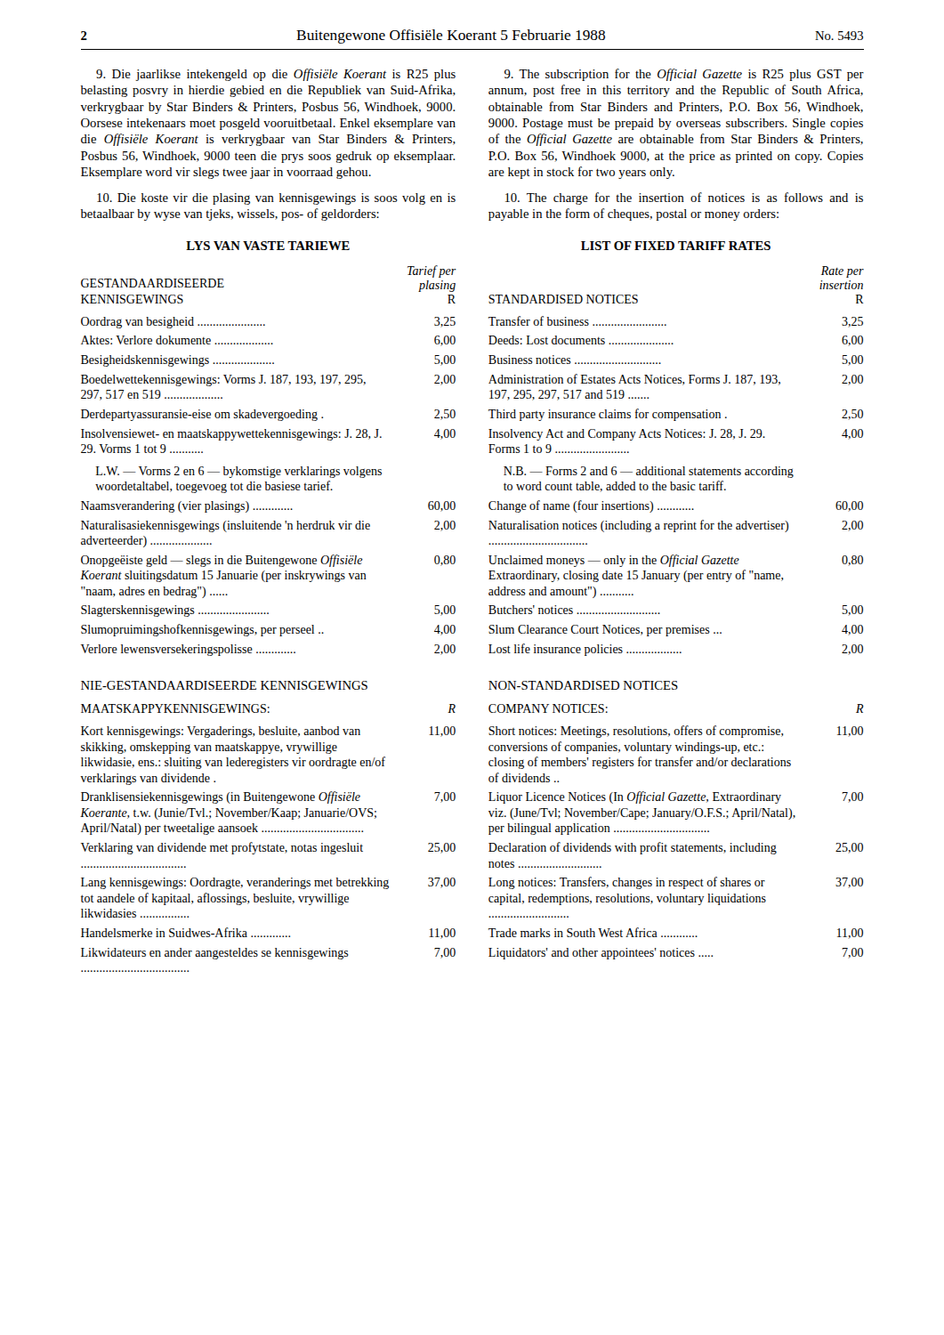2
Buitengewone Offisiële Koerant 5 Februarie 1988
No. 5493
9. Die jaarlikse intekengeld op die Offisiële Koerant is R25 plus belasting posvry in hierdie gebied en die Republiek van Suid-Afrika, verkrygbaar by Star Binders & Printers, Posbus 56, Windhoek, 9000. Oorsese intekenaars moet posgeld vooruitbetaal. Enkel eksemplare van die Offisiële Koerant is verkrygbaar van Star Binders & Printers, Posbus 56, Windhoek, 9000 teen die prys soos gedruk op eksemplaar. Eksemplare word vir slegs twee jaar in voorraad gehou.
10. Die koste vir die plasing van kennisgewings is soos volg en is betaalbaar by wyse van tjeks, wissels, pos- of geldorders:
Lys van vaste tariewe
| Gestandaardiseerde kennisgewings | Tarief per plasing R |
| --- | --- |
| Oordrag van besigheid ...................... | 3,25 |
| Aktes: Verlore dokumente ................... | 6,00 |
| Besigheidskennisgewings .................... | 5,00 |
| Boedelwettekennisgewings: Vorms J. 187, 193, 197, 295, 297, 517 en 519 ................... | 2,00 |
| Derdepartyassuransie-eise om skadevergoeding . | 2,50 |
| Insolvensiewet- en maatskappywettekennisgewings: J. 28, J. 29. Vorms 1 tot 9 ........... | 4,00 |
| L.W. — Vorms 2 en 6 — bykomstige verklarings volgens woordetaltabel, toegevoeg tot die basiese tarief. | |
| Naamsverandering (vier plasings) ............. | 60,00 |
| Naturalisasiekennisgewings (insluitende 'n herdruk vir die adverteerder) .................... | 2,00 |
| Onopgeëiste geld — slegs in die Buitengewone Offisiële Koerant sluitingsdatum 15 Januarie (per inskrywings van "naam, adres en bedrag") ...... | 0,80 |
| Slagterskennisgewings ....................... | 5,00 |
| Slumopruimingshofkennisgewings, per perseel .. | 4,00 |
| Verlore lewensversekeringspolisse ............. | 2,00 |
Nie-gestandaardiseerde kennisgewings
| Maatskappykennisgewings: | R |
| --- | --- |
| Kort kennisgewings: Vergaderings, besluite, aanbod van skikking, omskepping van maatskappye, vrywillige likwidasie, ens.: sluiting van lederegisters vir oordragte en/of verklarings van dividende . | 11,00 |
| Dranklisensiekennisgewings (in Buitengewone Offisiële Koerante, t.w. (Junie/Tvl.; November/Kaap; Januarie/OVS; April/Natal) per tweetalige aansoek ................................. | 7,00 |
| Verklaring van dividende met profytstate, notas ingesluit .................................. | 25,00 |
| Lang kennisgewings: Oordragte, veranderings met betrekking tot aandele of kapitaal, aflossings, besluite, vrywillige likwidasies ................ | 37,00 |
| Handelsmerke in Suidwes-Afrika ............. | 11,00 |
| Likwidateurs en ander aangesteldes se kennisgewings ................................... | 7,00 |
9. The subscription for the Official Gazette is R25 plus GST per annum, post free in this territory and the Republic of South Africa, obtainable from Star Binders and Printers, P.O. Box 56, Windhoek, 9000. Postage must be prepaid by overseas subscribers. Single copies of the Official Gazette are obtainable from Star Binders & Printers, P.O. Box 56, Windhoek 9000, at the price as printed on copy. Copies are kept in stock for two years only.
10. The charge for the insertion of notices is as follows and is payable in the form of cheques, postal or money orders:
List of fixed tariff rates
| Standardised notices | Rate per insertion R |
| --- | --- |
| Transfer of business ........................ | 3,25 |
| Deeds: Lost documents ..................... | 6,00 |
| Business notices ............................ | 5,00 |
| Administration of Estates Acts Notices, Forms J. 187, 193, 197, 295, 297, 517 and 519 ....... | 2,00 |
| Third party insurance claims for compensation . | 2,50 |
| Insolvency Act and Company Acts Notices: J. 28, J. 29. Forms 1 to 9 ........................ | 4,00 |
| N.B. — Forms 2 and 6 — additional statements according to word count table, added to the basic tariff. | |
| Change of name (four insertions) ............ | 60,00 |
| Naturalisation notices (including a reprint for the advertiser) ................................ | 2,00 |
| Unclaimed moneys — only in the Official Gazette Extraordinary, closing date 15 January (per entry of "name, address and amount") ........... | 0,80 |
| Butchers' notices ........................... | 5,00 |
| Slum Clearance Court Notices, per premises ... | 4,00 |
| Lost life insurance policies .................. | 2,00 |
Non-standardised notices
| Company notices: | R |
| --- | --- |
| Short notices: Meetings, resolutions, offers of compromise, conversions of companies, voluntary windings-up, etc.: closing of members' registers for transfer and/or declarations of dividends .. | 11,00 |
| Liquor Licence Notices (In Official Gazette, Extraordinary viz. (June/Tvl; November/Cape; January/O.F.S.; April/Natal), per bilingual application ............................... | 7,00 |
| Declaration of dividends with profit statements, including notes ........................... | 25,00 |
| Long notices: Transfers, changes in respect of shares or capital, redemptions, resolutions, voluntary liquidations .......................... | 37,00 |
| Trade marks in South West Africa ............ | 11,00 |
| Liquidators' and other appointees' notices ..... | 7,00 |